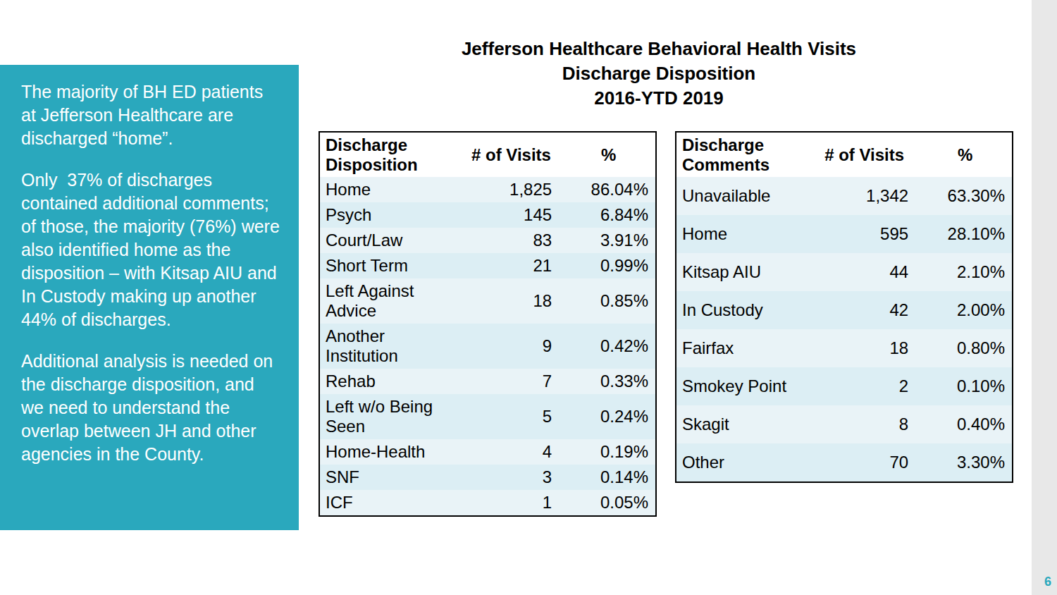Jefferson Healthcare Behavioral Health Visits
Discharge Disposition
2016-YTD 2019
The majority of BH ED patients at Jefferson Healthcare are discharged “home”.
Only 37% of discharges contained additional comments; of those, the majority (76%) were also identified home as the disposition – with Kitsap AIU and In Custody making up another 44% of discharges.
Additional analysis is needed on the discharge disposition, and we need to understand the overlap between JH and other agencies in the County.
| Discharge Disposition | # of Visits | % |
| --- | --- | --- |
| Home | 1,825 | 86.04% |
| Psych | 145 | 6.84% |
| Court/Law | 83 | 3.91% |
| Short Term | 21 | 0.99% |
| Left Against Advice | 18 | 0.85% |
| Another Institution | 9 | 0.42% |
| Rehab | 7 | 0.33% |
| Left w/o Being Seen | 5 | 0.24% |
| Home-Health | 4 | 0.19% |
| SNF | 3 | 0.14% |
| ICF | 1 | 0.05% |
| Discharge Comments | # of Visits | % |
| --- | --- | --- |
| Unavailable | 1,342 | 63.30% |
| Home | 595 | 28.10% |
| Kitsap AIU | 44 | 2.10% |
| In Custody | 42 | 2.00% |
| Fairfax | 18 | 0.80% |
| Smokey Point | 2 | 0.10% |
| Skagit | 8 | 0.40% |
| Other | 70 | 3.30% |
6